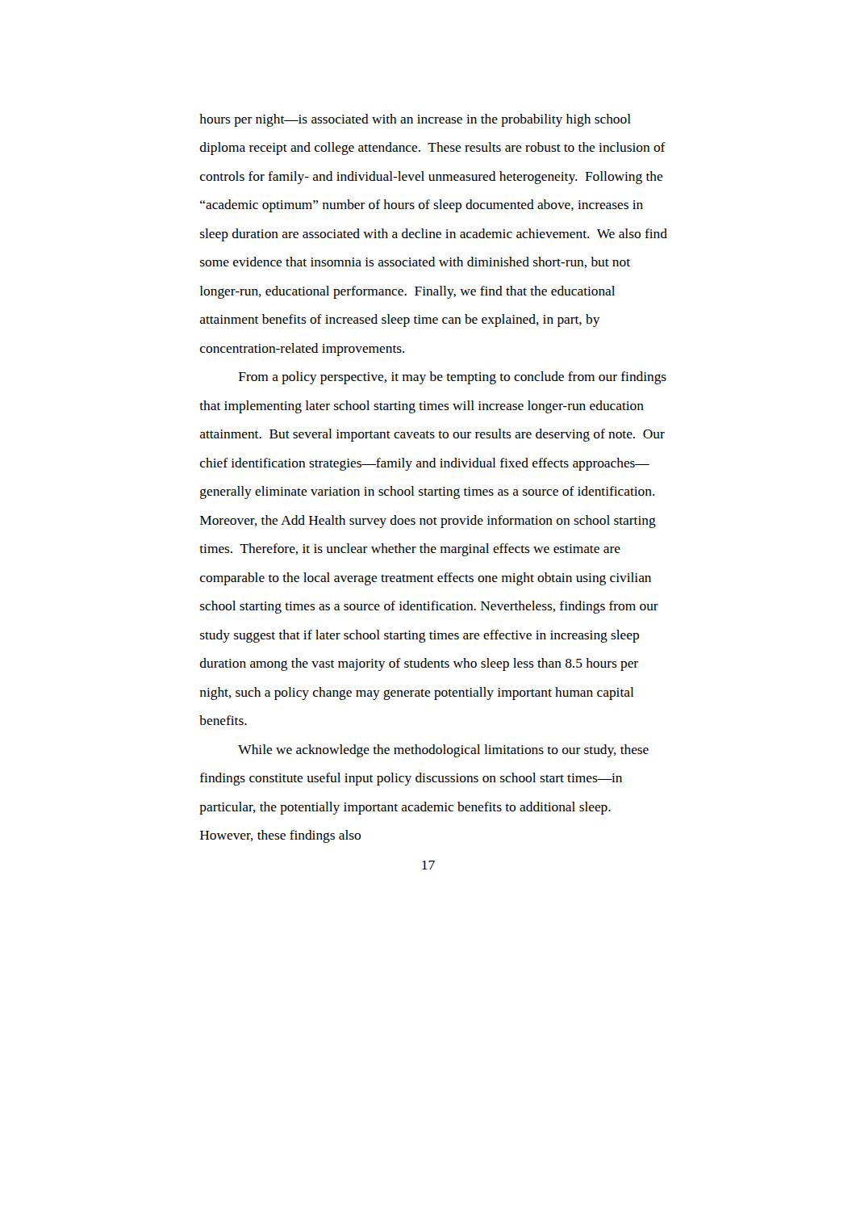hours per night—is associated with an increase in the probability high school diploma receipt and college attendance. These results are robust to the inclusion of controls for family- and individual-level unmeasured heterogeneity. Following the “academic optimum” number of hours of sleep documented above, increases in sleep duration are associated with a decline in academic achievement. We also find some evidence that insomnia is associated with diminished short-run, but not longer-run, educational performance. Finally, we find that the educational attainment benefits of increased sleep time can be explained, in part, by concentration-related improvements.
From a policy perspective, it may be tempting to conclude from our findings that implementing later school starting times will increase longer-run education attainment. But several important caveats to our results are deserving of note. Our chief identification strategies—family and individual fixed effects approaches—generally eliminate variation in school starting times as a source of identification. Moreover, the Add Health survey does not provide information on school starting times. Therefore, it is unclear whether the marginal effects we estimate are comparable to the local average treatment effects one might obtain using civilian school starting times as a source of identification. Nevertheless, findings from our study suggest that if later school starting times are effective in increasing sleep duration among the vast majority of students who sleep less than 8.5 hours per night, such a policy change may generate potentially important human capital benefits.
While we acknowledge the methodological limitations to our study, these findings constitute useful input policy discussions on school start times—in particular, the potentially important academic benefits to additional sleep. However, these findings also
17